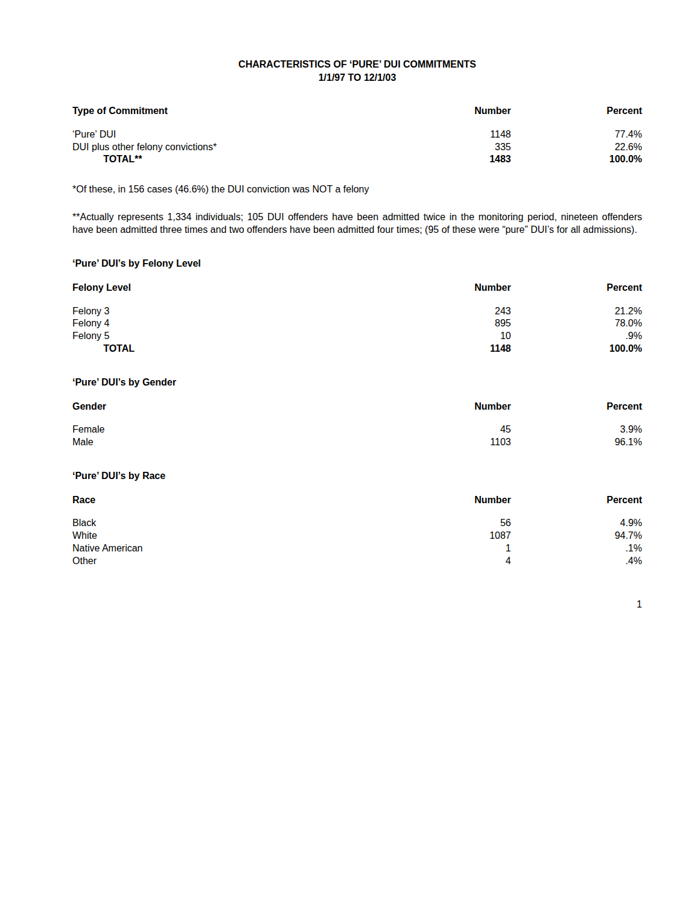CHARACTERISTICS OF ‘PURE’ DUI COMMITMENTS
1/1/97 TO 12/1/03
| Type of Commitment | Number | Percent |
| --- | --- | --- |
| ‘Pure’ DUI | 1148 | 77.4% |
| DUI plus other felony convictions* | 335 | 22.6% |
| TOTAL** | 1483 | 100.0% |
*Of these, in 156 cases (46.6%) the DUI conviction was NOT a felony
**Actually represents 1,334 individuals; 105 DUI offenders have been admitted twice in the monitoring period, nineteen offenders have been admitted three times and two offenders have been admitted four times; (95 of these were “pure” DUI’s for all admissions).
‘Pure’ DUI’s by Felony Level
| Felony Level | Number | Percent |
| --- | --- | --- |
| Felony 3 | 243 | 21.2% |
| Felony 4 | 895 | 78.0% |
| Felony 5 | 10 | .9% |
| TOTAL | 1148 | 100.0% |
‘Pure’ DUI’s by Gender
| Gender | Number | Percent |
| --- | --- | --- |
| Female | 45 | 3.9% |
| Male | 1103 | 96.1% |
‘Pure’ DUI’s by Race
| Race | Number | Percent |
| --- | --- | --- |
| Black | 56 | 4.9% |
| White | 1087 | 94.7% |
| Native American | 1 | .1% |
| Other | 4 | .4% |
1